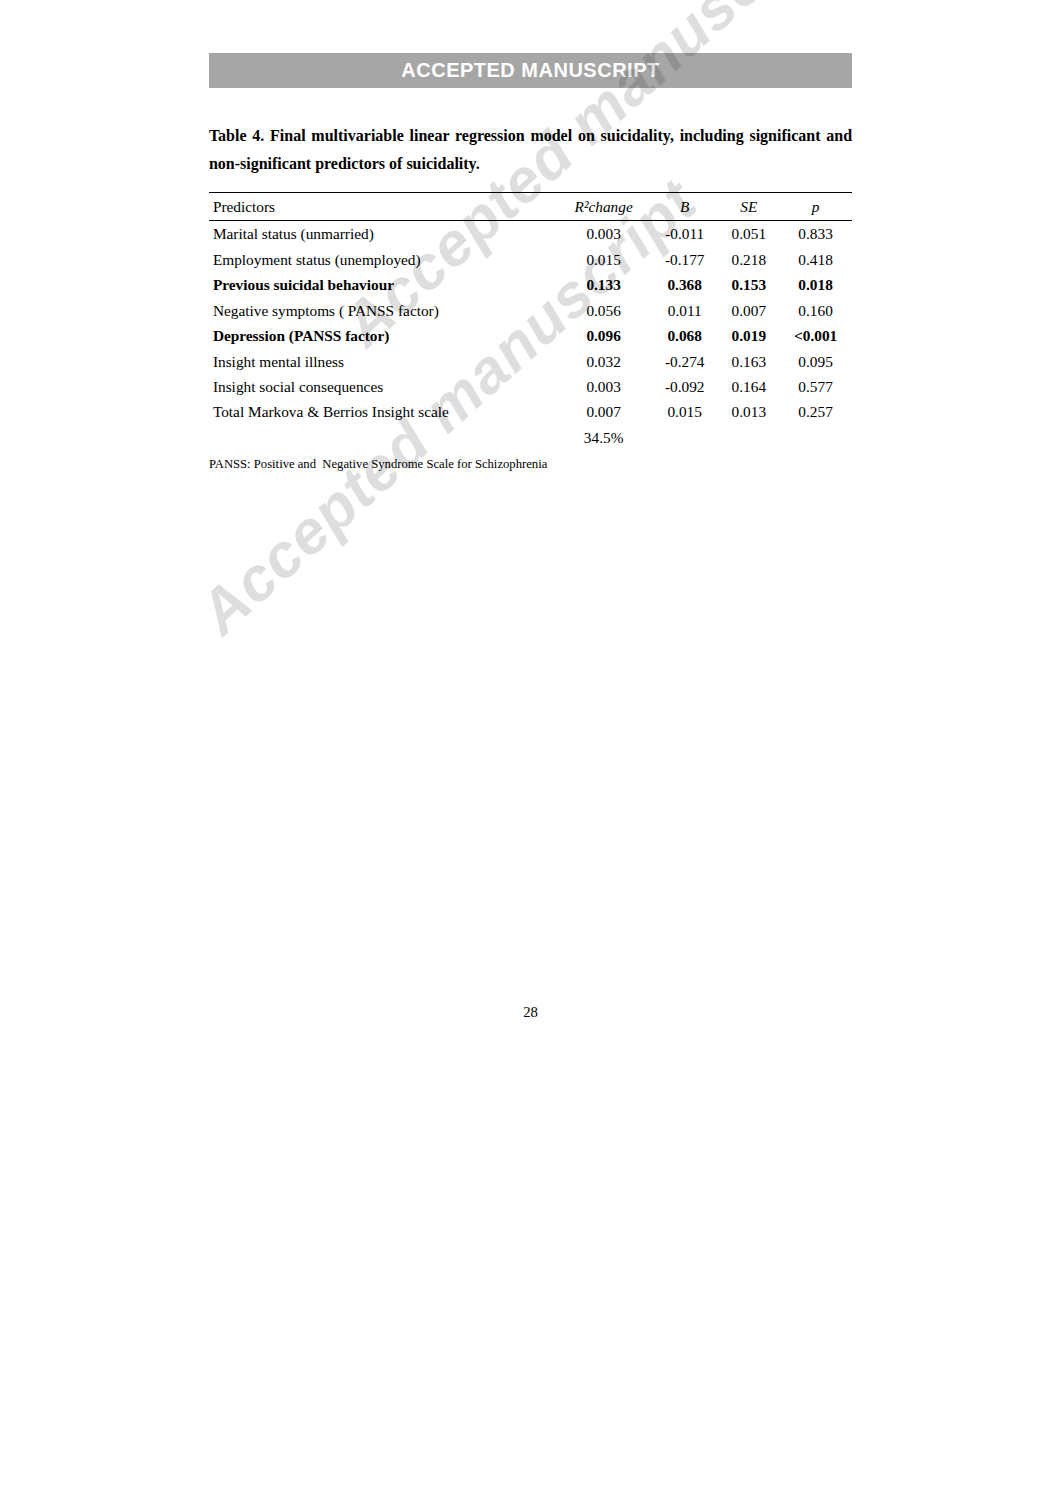ACCEPTED MANUSCRIPT
Accepted manuscript
Accepted manuscript
Table 4. Final multivariable linear regression model on suicidality, including significant and non-significant predictors of suicidality.
| Predictors | R ²change | B | SE | p |
| --- | --- | --- | --- | --- |
| Marital status (unmarried) | 0.003 | -0.011 | 0.051 | 0.833 |
| Employment status (unemployed) | 0.015 | -0.177 | 0.218 | 0.418 |
| Previous suicidal behaviour | 0.133 | 0.368 | 0.153 | 0.018 |
| Negative symptoms ( PANSS factor) | 0.056 | 0.011 | 0.007 | 0.160 |
| Depression (PANSS factor) | 0.096 | 0.068 | 0.019 | <0.001 |
| Insight mental illness | 0.032 | -0.274 | 0.163 | 0.095 |
| Insight social consequences | 0.003 | -0.092 | 0.164 | 0.577 |
| Total Markova & Berrios Insight scale | 0.007 | 0.015 | 0.013 | 0.257 |
| | 34.5% | | | |
PANSS: Positive and Negative Syndrome Scale for Schizophrenia
28